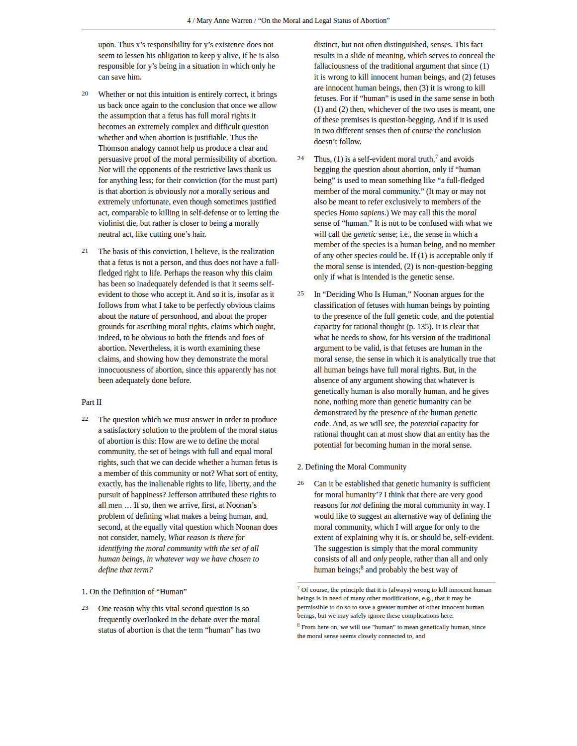4 / Mary Anne Warren / “On the Moral and Legal Status of Abortion”
upon. Thus x’s responsibility for y’s existence does not seem to lessen his obligation to keep y alive, if he is also responsible for y’s being in a situation in which only he can save him.
20 Whether or not this intuition is entirely correct, it brings us back once again to the conclusion that once we allow the assumption that a fetus has full moral rights it becomes an extremely complex and difficult question whether and when abortion is justifiable. Thus the Thomson analogy cannot help us produce a clear and persuasive proof of the moral permissibility of abortion. Nor will the opponents of the restrictive laws thank us for anything less; for their conviction (for the must part) is that abortion is obviously not a morally serious and extremely unfortunate, even though sometimes justified act, comparable to killing in self-defense or to letting the violinist die, but rather is closer to being a morally neutral act, like cutting one’s hair.
21 The basis of this conviction, I believe, is the realization that a fetus is not a person, and thus does not have a full-fledged right to life. Perhaps the reason why this claim has been so inadequately defended is that it seems self-evident to those who accept it. And so it is, insofar as it follows from what I take to be perfectly obvious claims about the nature of personhood, and about the proper grounds for ascribing moral rights, claims which ought, indeed, to be obvious to both the friends and foes of abortion. Nevertheless, it is worth examining these claims, and showing how they demonstrate the moral innocuousness of abortion, since this apparently has not been adequately done before.
Part II
22 The question which we must answer in order to produce a satisfactory solution to the problem of the moral status of abortion is this: How are we to define the moral community, the set of beings with full and equal moral rights, such that we can decide whether a human fetus is a member of this community or not? What sort of entity, exactly, has the inalienable rights to life, liberty, and the pursuit of happiness? Jefferson attributed these rights to all men … If so, then we arrive, first, at Noonan’s problem of defining what makes a being human, and, second, at the equally vital question which Noonan does not consider, namely, What reason is there for identifying the moral community with the set of all human beings, in whatever way we have chosen to define that term?
1. On the Definition of “Human”
23 One reason why this vital second question is so frequently overlooked in the debate over the moral status of abortion is that the term “human” has two distinct, but not often distinguished, senses. This fact results in a slide of meaning, which serves to conceal the fallaciousness of the traditional argument that since (1) it is wrong to kill innocent human beings, and (2) fetuses are innocent human beings, then (3) it is wrong to kill fetuses. For if “human” is used in the same sense in both (1) and (2) then, whichever of the two uses is meant, one of these premises is question-begging. And if it is used in two different senses then of course the conclusion doesn’t follow.
24 Thus, (1) is a self-evident moral truth,7 and avoids begging the question about abortion, only if “human being” is used to mean something like “a full-fledged member of the moral community.” (It may or may not also be meant to refer exclusively to members of the species Homo sapiens.) We may call this the moral sense of “human.” It is not to be confused with what we will call the genetic sense; i.e., the sense in which a member of the species is a human being, and no member of any other species could be. If (1) is acceptable only if the moral sense is intended, (2) is non-question-begging only if what is intended is the genetic sense.
25 In “Deciding Who Is Human,” Noonan argues for the classification of fetuses with human beings by pointing to the presence of the full genetic code, and the potential capacity for rational thought (p. 135). It is clear that what he needs to show, for his version of the traditional argument to be valid, is that fetuses are human in the moral sense, the sense in which it is analytically true that all human beings have full moral rights. But, in the absence of any argument showing that whatever is genetically human is also morally human, and he gives none, nothing more than genetic humanity can be demonstrated by the presence of the human genetic code. And, as we will see, the potential capacity for rational thought can at most show that an entity has the potential for becoming human in the moral sense.
2. Defining the Moral Community
26 Can it be established that genetic humanity is sufficient for moral humanity’? I think that there are very good reasons for not defining the moral community in way. I would like to suggest an alternative way of defining the moral community, which I will argue for only to the extent of explaining why it is, or should be, self-evident. The suggestion is simply that the moral community consists of all and only people, rather than all and only human beings;8 and probably the best way of
7 Of course, the principle that it is (always) wrong to kill innocent human beings is in need of many other modifications, e.g., that it may he permissible to do so to save a greater number of other innocent human beings, but we may safely ignore these complications here.
8 From here on, we will use "human" to mean genetically human, since the moral sense seems closely connected to, and